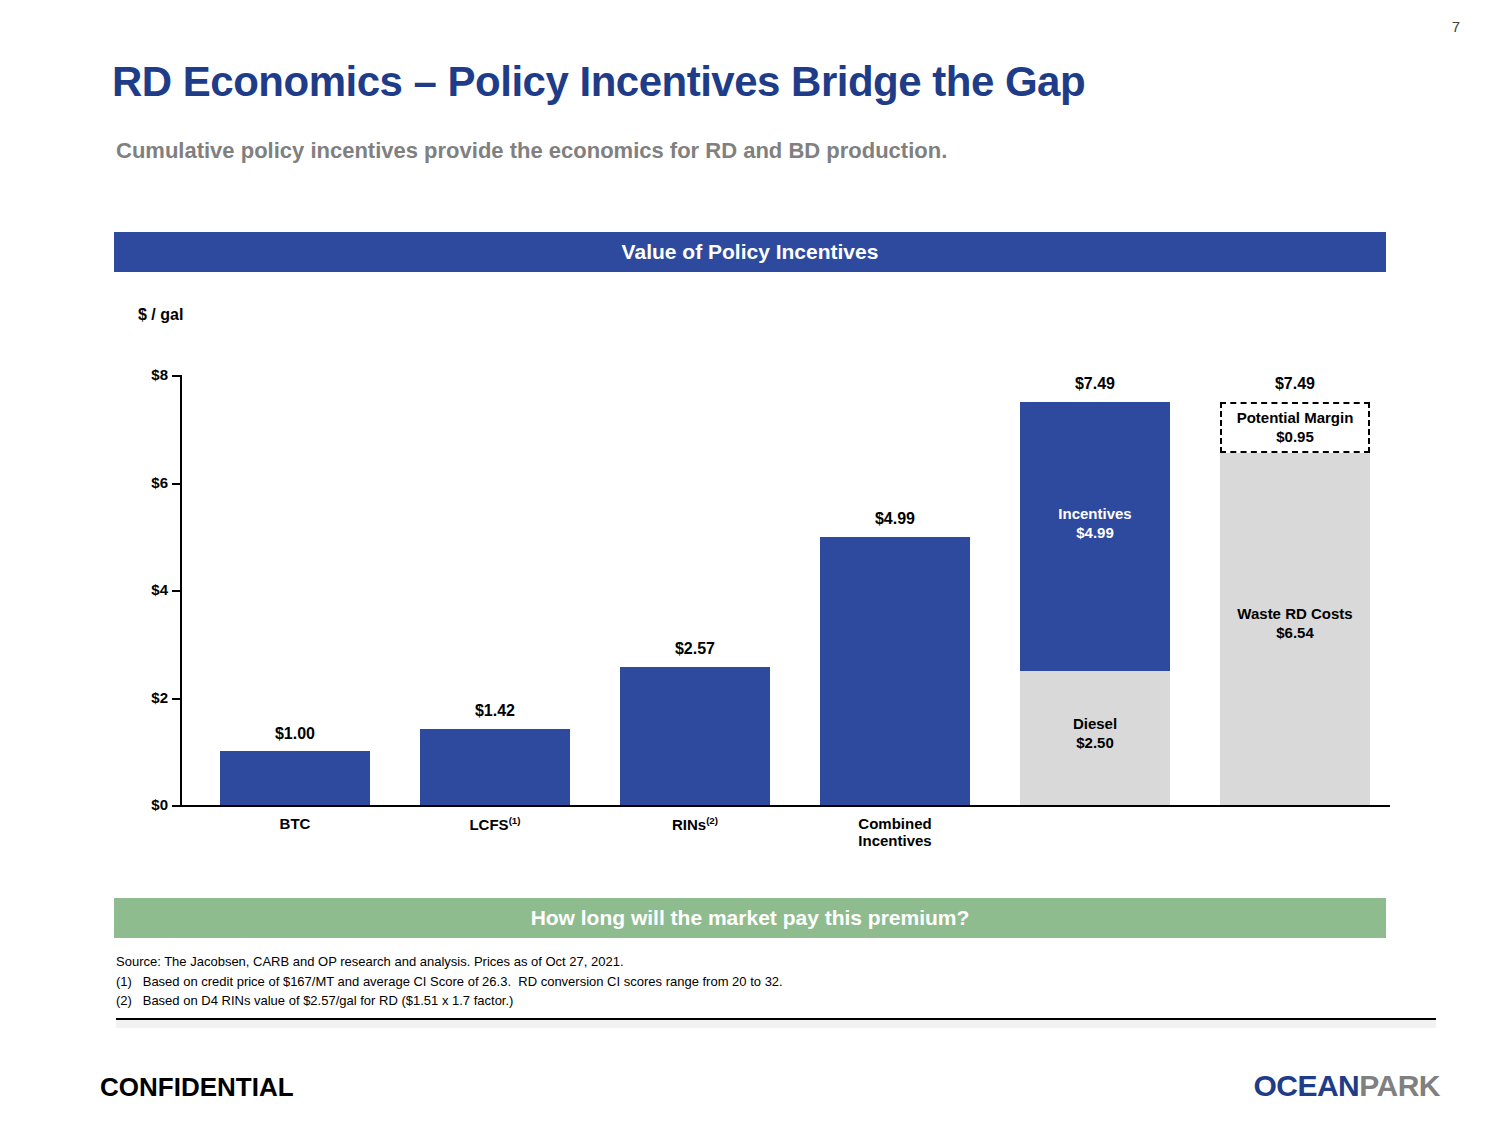7
RD Economics – Policy Incentives Bridge the Gap
Cumulative policy incentives provide the economics for RD and BD production.
Value of Policy Incentives
$ / gal
$0
$2
$4
$6
$8
$1.00
BTC
$1.42
LCFS(1)
$2.57
RINs(2)
$4.99
Combined Incentives
$7.49
Incentives
$4.99
Diesel
$2.50
Potential Margin
$0.95
$7.49
Waste RD Costs
$6.54
How long will the market pay this premium?
Source: The Jacobsen, CARB and OP research and analysis. Prices as of Oct 27, 2021.
(1) Based on credit price of $167/MT and average CI Score of 26.3. RD conversion CI scores range from 20 to 32.
(2) Based on D4 RINs value of $2.57/gal for RD ($1.51 x 1.7 factor.)
CONFIDENTIAL
OCEAN PARK